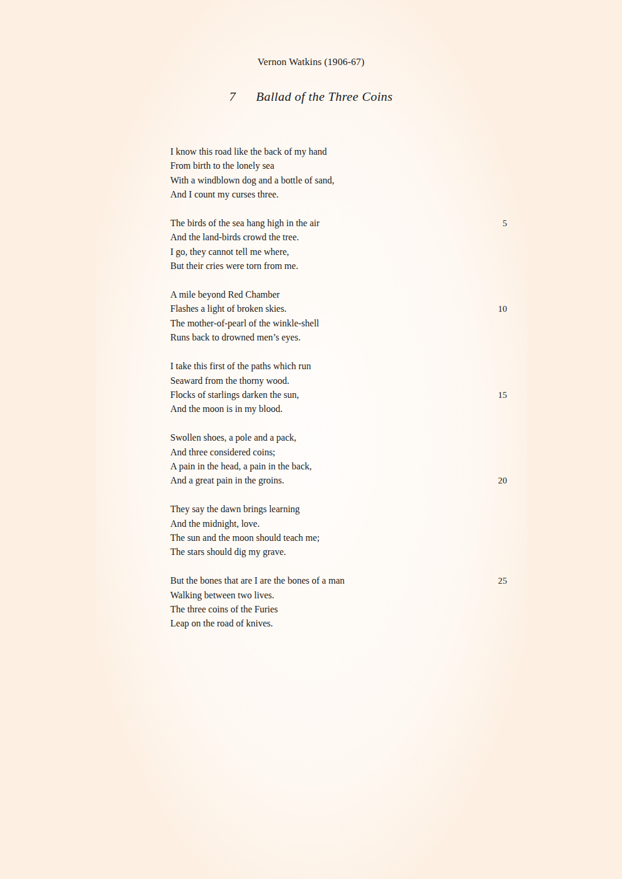Vernon Watkins (1906-67)
7 Ballad of the Three Coins
I know this road like the back of my hand
From birth to the lonely sea
With a windblown dog and a bottle of sand,
And I count my curses three.
The birds of the sea hang high in the air5
And the land-birds crowd the tree.
I go, they cannot tell me where,
But their cries were torn from me.
A mile beyond Red Chamber
Flashes a light of broken skies.10
The mother-of-pearl of the winkle-shell
Runs back to drowned men’s eyes.
I take this first of the paths which run
Seaward from the thorny wood.
Flocks of starlings darken the sun,15
And the moon is in my blood.
Swollen shoes, a pole and a pack,
And three considered coins;
A pain in the head, a pain in the back,
And a great pain in the groins.20
They say the dawn brings learning
And the midnight, love.
The sun and the moon should teach me;
The stars should dig my grave.
But the bones that are I are the bones of a man25
Walking between two lives.
The three coins of the Furies
Leap on the road of knives.